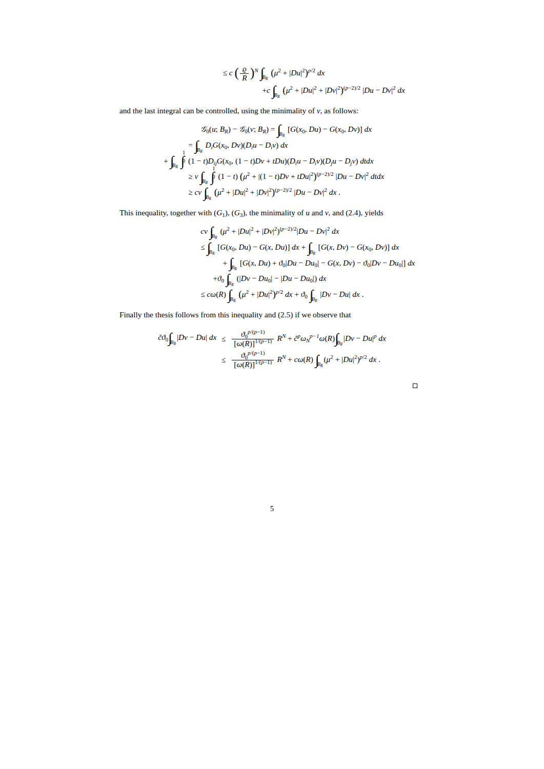≤ c (ϱR)N ∫BR (μ2 + |Du|2)p/2 dx +c ∫BR (μ2 + |Du|2 + |Dv|2)(p−2)/2 |Du − Dv|2 dx
and the last integral can be controlled, using the minimality of v, as follows:
𝒢0(u; BR) − 𝒢0(v; BR) = ∫BR [G(x0, Du) − G(x0, Dv)] dx = ∫BR DiG(x0, Dv)(Diu − Div) dx + ∫BR ∫10 (1 − t)DijG(x0, (1 − t)Dv + tDu)(Diu − Div)(Dju − Djv) dtdx ≥ ν ∫BR ∫10 (1 − t) (μ2 + |(1 − t)Dv + tDu|2)(p−2)/2 |Du − Dv|2 dtdx ≥ cν ∫BR (μ2 + |Du|2 + |Dv|2)(p−2)/2 |Du − Dv|2 dx .
This inequality, together with (G1), (G3), the minimality of u and v, and (2.4), yields
cν ∫BR (μ2 + |Du|2 + |Dv|2)(p−2)/2|Du − Dv|2 dx ≤ ∫BR [G(x0, Du) − G(x, Du)] dx + ∫BR [G(x, Dv) − G(x0, Dv)] dx + ∫BR [G(x, Du) + ϑ0|Du − Du0| − G(x, Dv) − ϑ0|Dv − Du0|] dx +ϑ0 ∫BR (|Dv − Du0| − |Du − Du0|) dx ≤ cω(R) ∫BR (μ2 + |Du|2)p/2 dx + ϑ0 ∫BR |Dv − Du| dx .
Finally the thesis follows from this inequality and (2.5) if we observe that
| c̃ϑ 0 ∫ B R / Dv − Du / dx | ≤ | ϑ 0 p /( p −1) [ ω ( R )] 1/( p −1) R N + c̃ p ω N p−1 ω ( R ) ∫ B R / Dv − Du / p dx |
| | ≤ | ϑ 0 p /( p −1) [ ω ( R )] 1/( p −1) R N + cω ( R ) ∫ B R ( μ 2 + / Du / 2 ) p /2 dx . |
5